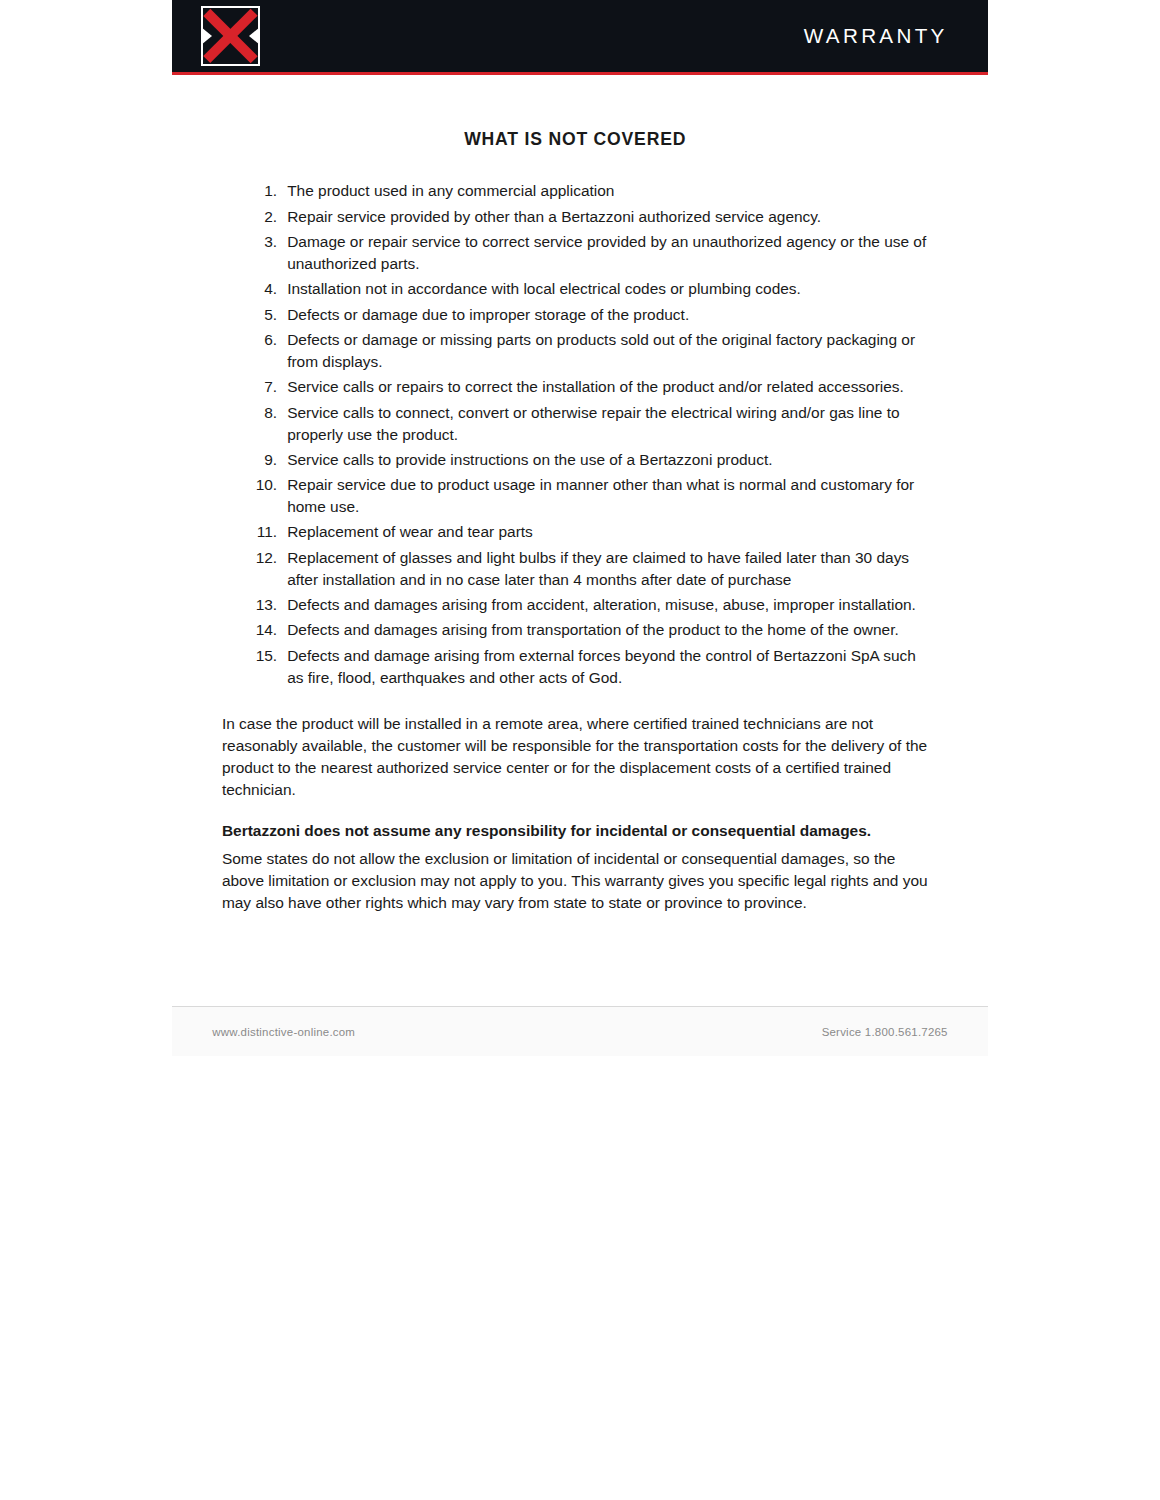WARRANTY
WHAT IS NOT COVERED
The product used in any commercial application
Repair service provided by other than a Bertazzoni authorized service agency.
Damage or repair service to correct service provided by an unauthorized agency or the use of unauthorized parts.
Installation not in accordance with local electrical codes or plumbing codes.
Defects or damage due to improper storage of the product.
Defects or damage or missing parts on products sold out of the original factory packaging or from displays.
Service calls or repairs to correct the installation of the product and/or related accessories.
Service calls to connect, convert or otherwise repair the electrical wiring and/or gas line to properly use the product.
Service calls to provide instructions on the use of a Bertazzoni product.
Repair service due to product usage in manner other than what is normal and customary for home use.
Replacement of wear and tear parts
Replacement of glasses and light bulbs if they are claimed to have failed later than 30 days after installation and in no case later than 4 months after date of purchase
Defects and damages arising from accident, alteration, misuse, abuse, improper installation.
Defects and damages arising from transportation of the product to the home of the owner.
Defects and damage arising from external forces beyond the control of Bertazzoni SpA such as fire, flood, earthquakes and other acts of God.
In case the product will be installed in a remote area, where certified trained technicians are not reasonably available, the customer will be responsible for the transportation costs for the delivery of the product to the nearest authorized service center or for the displacement costs of a certified trained technician.
Bertazzoni does not assume any responsibility for incidental or consequential damages.
Some states do not allow the exclusion or limitation of incidental or consequential damages, so the above limitation or exclusion may not apply to you. This warranty gives you specific legal rights and you may also have other rights which may vary from state to state or province to province.
www.distinctive-online.com Service 1.800.561.7265